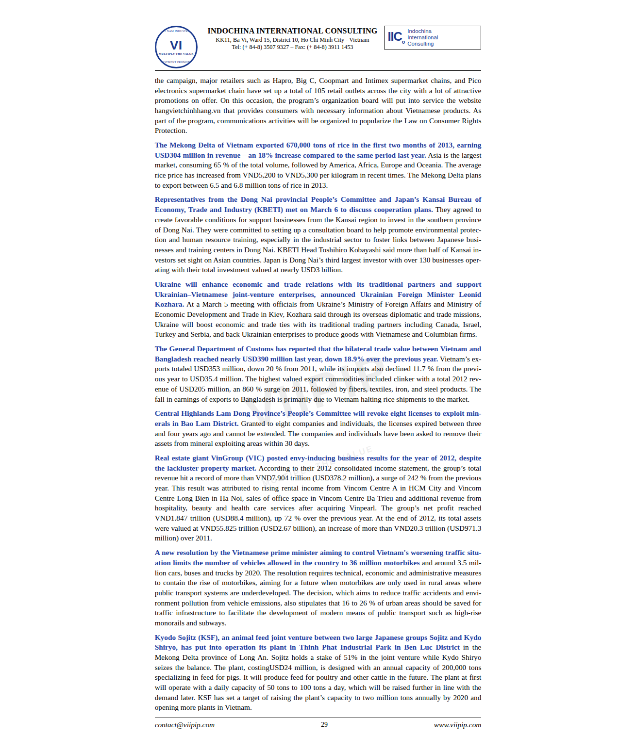VIIPIP
MULTIPLY THE VALUE
VIET NAM INDUSTRIAL
VI MULTIPLY THE VALUE
INVESTMENT PROMOTION
INDOCHINA INTERNATIONAL CONSULTING
KK11, Ba Vi, Ward 15, District 10, Ho Chi Minh City - Vietnam
Tel: (+ 84-8) 3507 9327 – Fax: (+ 84-8) 3911 1453
IICo
Indochina
International
Consulting
the campaign, major retailers such as Hapro, Big C, Coopmart and Intimex supermarket chains, and Pico electronics supermarket chain have set up a total of 105 retail outlets across the city with a lot of attractive promotions on offer. On this occasion, the program’s organization board will put into service the website hangvietchinhhang.vn that provides consumers with necessary information about Vietnamese products. As part of the program, communications activities will be organized to popularize the Law on Consumer Rights Protection.
The Mekong Delta of Vietnam exported 670,000 tons of rice in the first two months of 2013, earning USD304 million in revenue – an 18% increase compared to the same period last year. Asia is the largest market, consuming 65 % of the total volume, followed by America, Africa, Europe and Oceania. The average rice price has increased from VND5,200 to VND5,300 per kilogram in recent times. The Mekong Delta plans to export between 6.5 and 6.8 million tons of rice in 2013.
Representatives from the Dong Nai provincial People’s Committee and Japan’s Kansai Bureau of Economy, Trade and Industry (KBETI) met on March 6 to discuss cooperation plans. They agreed to create favorable conditions for support businesses from the Kansai region to invest in the southern province of Dong Nai. They were committed to setting up a consultation board to help promote environmental protection and human resource training, especially in the industrial sector to foster links between Japanese businesses and training centers in Dong Nai. KBETI Head Toshihiro Kobayashi said more than half of Kansai investors set sight on Asian countries. Japan is Dong Nai’s third largest investor with over 130 businesses operating with their total investment valued at nearly USD3 billion.
Ukraine will enhance economic and trade relations with its traditional partners and support Ukrainian–Vietnamese joint-venture enterprises, announced Ukrainian Foreign Minister Leonid Kozhara. At a March 5 meeting with officials from Ukraine’s Ministry of Foreign Affairs and Ministry of Economic Development and Trade in Kiev, Kozhara said through its overseas diplomatic and trade missions, Ukraine will boost economic and trade ties with its traditional trading partners including Canada, Israel, Turkey and Serbia, and back Ukrainian enterprises to produce goods with Vietnamese and Columbian firms.
The General Department of Customs has reported that the bilateral trade value between Vietnam and Bangladesh reached nearly USD390 million last year, down 18.9% over the previous year. Vietnam’s exports totaled USD353 million, down 20 % from 2011, while its imports also declined 11.7 % from the previous year to USD35.4 million. The highest valued export commodities included clinker with a total 2012 revenue of USD205 million, an 860 % surge on 2011, followed by fibers, textiles, iron, and steel products. The fall in earnings of exports to Bangladesh is primarily due to Vietnam halting rice shipments to the market.
Central Highlands Lam Dong Province’s People’s Committee will revoke eight licenses to exploit minerals in Bao Lam District. Granted to eight companies and individuals, the licenses expired between three and four years ago and cannot be extended. The companies and individuals have been asked to remove their assets from mineral exploiting areas within 30 days.
Real estate giant VinGroup (VIC) posted envy-inducing business results for the year of 2012, despite the lackluster property market. According to their 2012 consolidated income statement, the group’s total revenue hit a record of more than VND7.904 trillion (USD378.2 million), a surge of 242 % from the previous year. This result was attributed to rising rental income from Vincom Centre A in HCM City and Vincom Centre Long Bien in Ha Noi, sales of office space in Vincom Centre Ba Trieu and additional revenue from hospitality, beauty and health care services after acquiring Vinpearl. The group’s net profit reached VND1.847 trillion (USD88.4 million), up 72 % over the previous year. At the end of 2012, its total assets were valued at VND55.825 trillion (USD2.67 billion), an increase of more than VND20.3 trillion (USD971.3 million) over 2011.
A new resolution by the Vietnamese prime minister aiming to control Vietnam's worsening traffic situation limits the number of vehicles allowed in the country to 36 million motorbikes and around 3.5 million cars, buses and trucks by 2020. The resolution requires technical, economic and administrative measures to contain the rise of motorbikes, aiming for a future when motorbikes are only used in rural areas where public transport systems are underdeveloped. The decision, which aims to reduce traffic accidents and environment pollution from vehicle emissions, also stipulates that 16 to 26 % of urban areas should be saved for traffic infrastructure to facilitate the development of modern means of public transport such as high-rise monorails and subways.
Kyodo Sojitz (KSF), an animal feed joint venture between two large Japanese groups Sojitz and Kydo Shiryo, has put into operation its plant in Thinh Phat Industrial Park in Ben Luc District in the Mekong Delta province of Long An. Sojitz holds a stake of 51% in the joint venture while Kydo Shiryo seizes the balance. The plant, costingUSD24 million, is designed with an annual capacity of 200,000 tons specializing in feed for pigs. It will produce feed for poultry and other cattle in the future. The plant at first will operate with a daily capacity of 50 tons to 100 tons a day, which will be raised further in line with the demand later. KSF has set a target of raising the plant’s capacity to two million tons annually by 2020 and opening more plants in Vietnam.
contact@viipip.com
29
www.viipip.com